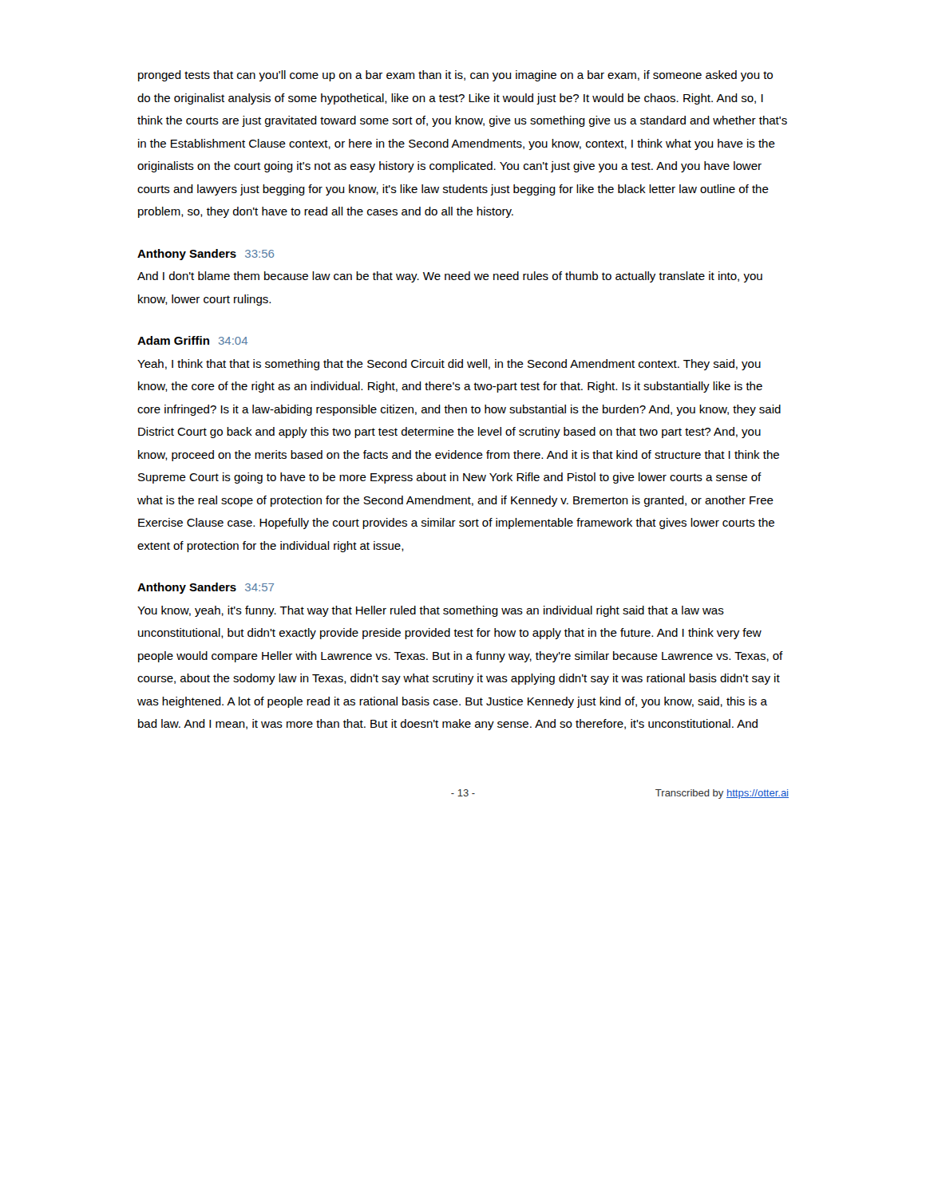pronged tests that can you'll come up on a bar exam than it is, can you imagine on a bar exam, if someone asked you to do the originalist analysis of some hypothetical, like on a test? Like it would just be? It would be chaos. Right. And so, I think the courts are just gravitated toward some sort of, you know, give us something give us a standard and whether that's in the Establishment Clause context, or here in the Second Amendments, you know, context, I think what you have is the originalists on the court going it's not as easy history is complicated. You can't just give you a test. And you have lower courts and lawyers just begging for you know, it's like law students just begging for like the black letter law outline of the problem, so, they don't have to read all the cases and do all the history.
Anthony Sanders 33:56
And I don't blame them because law can be that way. We need we need rules of thumb to actually translate it into, you know, lower court rulings.
Adam Griffin 34:04
Yeah, I think that that is something that the Second Circuit did well, in the Second Amendment context. They said, you know, the core of the right as an individual. Right, and there's a two-part test for that. Right. Is it substantially like is the core infringed? Is it a law-abiding responsible citizen, and then to how substantial is the burden? And, you know, they said District Court go back and apply this two part test determine the level of scrutiny based on that two part test? And, you know, proceed on the merits based on the facts and the evidence from there. And it is that kind of structure that I think the Supreme Court is going to have to be more Express about in New York Rifle and Pistol to give lower courts a sense of what is the real scope of protection for the Second Amendment, and if Kennedy v. Bremerton is granted, or another Free Exercise Clause case. Hopefully the court provides a similar sort of implementable framework that gives lower courts the extent of protection for the individual right at issue,
Anthony Sanders 34:57
You know, yeah, it's funny. That way that Heller ruled that something was an individual right said that a law was unconstitutional, but didn't exactly provide preside provided test for how to apply that in the future. And I think very few people would compare Heller with Lawrence vs. Texas. But in a funny way, they're similar because Lawrence vs. Texas, of course, about the sodomy law in Texas, didn't say what scrutiny it was applying didn't say it was rational basis didn't say it was heightened. A lot of people read it as rational basis case. But Justice Kennedy just kind of, you know, said, this is a bad law. And I mean, it was more than that. But it doesn't make any sense. And so therefore, it's unconstitutional. And
- 13 - Transcribed by https://otter.ai